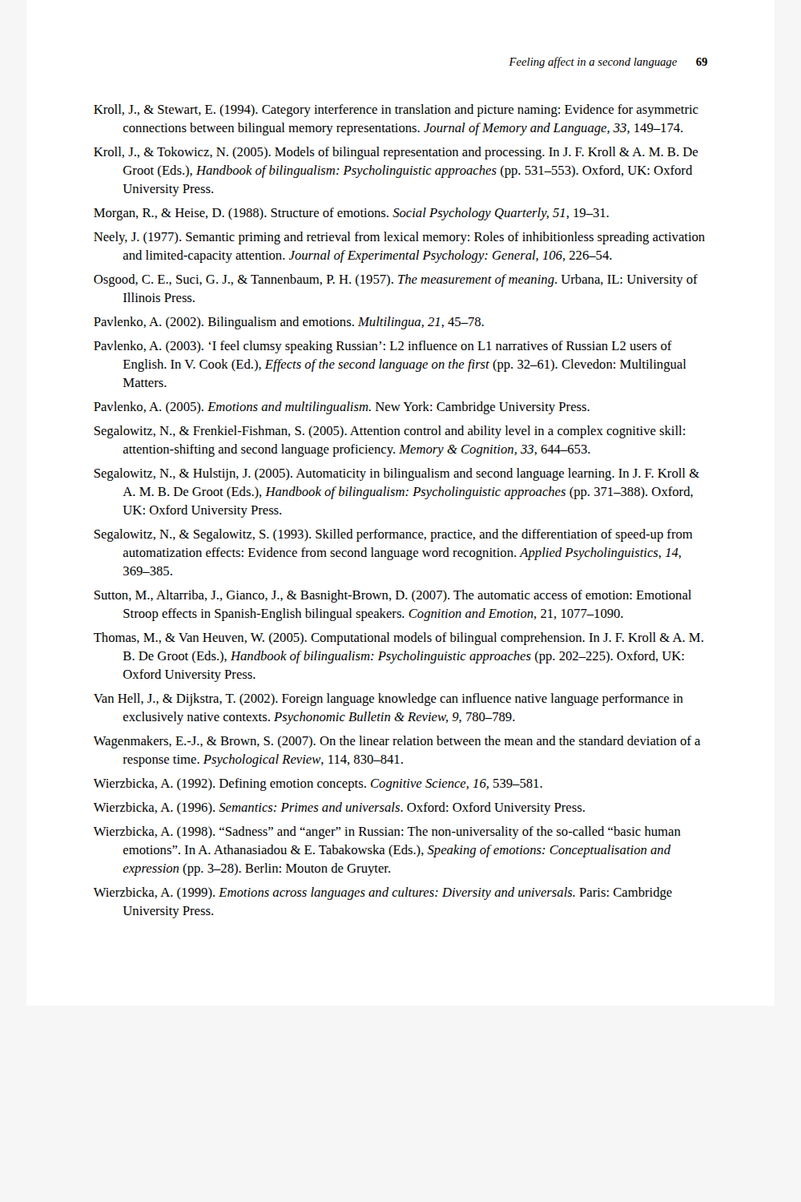Feeling affect in a second language 69
Kroll, J., & Stewart, E. (1994). Category interference in translation and picture naming: Evidence for asymmetric connections between bilingual memory representations. Journal of Memory and Language, 33, 149–174.
Kroll, J., & Tokowicz, N. (2005). Models of bilingual representation and processing. In J. F. Kroll & A. M. B. De Groot (Eds.), Handbook of bilingualism: Psycholinguistic approaches (pp. 531–553). Oxford, UK: Oxford University Press.
Morgan, R., & Heise, D. (1988). Structure of emotions. Social Psychology Quarterly, 51, 19–31.
Neely, J. (1977). Semantic priming and retrieval from lexical memory: Roles of inhibitionless spreading activation and limited-capacity attention. Journal of Experimental Psychology: General, 106, 226–54.
Osgood, C. E., Suci, G. J., & Tannenbaum, P. H. (1957). The measurement of meaning. Urbana, IL: University of Illinois Press.
Pavlenko, A. (2002). Bilingualism and emotions. Multilingua, 21, 45–78.
Pavlenko, A. (2003). ‘I feel clumsy speaking Russian’: L2 influence on L1 narratives of Russian L2 users of English. In V. Cook (Ed.), Effects of the second language on the first (pp. 32–61). Clevedon: Multilingual Matters.
Pavlenko, A. (2005). Emotions and multilingualism. New York: Cambridge University Press.
Segalowitz, N., & Frenkiel-Fishman, S. (2005). Attention control and ability level in a complex cognitive skill: attention-shifting and second language proficiency. Memory & Cognition, 33, 644–653.
Segalowitz, N., & Hulstijn, J. (2005). Automaticity in bilingualism and second language learning. In J. F. Kroll & A. M. B. De Groot (Eds.), Handbook of bilingualism: Psycholinguistic approaches (pp. 371–388). Oxford, UK: Oxford University Press.
Segalowitz, N., & Segalowitz, S. (1993). Skilled performance, practice, and the differentiation of speed-up from automatization effects: Evidence from second language word recognition. Applied Psycholinguistics, 14, 369–385.
Sutton, M., Altarriba, J., Gianco, J., & Basnight-Brown, D. (2007). The automatic access of emotion: Emotional Stroop effects in Spanish-English bilingual speakers. Cognition and Emotion, 21, 1077–1090.
Thomas, M., & Van Heuven, W. (2005). Computational models of bilingual comprehension. In J. F. Kroll & A. M. B. De Groot (Eds.), Handbook of bilingualism: Psycholinguistic approaches (pp. 202–225). Oxford, UK: Oxford University Press.
Van Hell, J., & Dijkstra, T. (2002). Foreign language knowledge can influence native language performance in exclusively native contexts. Psychonomic Bulletin & Review, 9, 780–789.
Wagenmakers, E.-J., & Brown, S. (2007). On the linear relation between the mean and the standard deviation of a response time. Psychological Review, 114, 830–841.
Wierzbicka, A. (1992). Defining emotion concepts. Cognitive Science, 16, 539–581.
Wierzbicka, A. (1996). Semantics: Primes and universals. Oxford: Oxford University Press.
Wierzbicka, A. (1998). “Sadness” and “anger” in Russian: The non-universality of the so-called “basic human emotions”. In A. Athanasiadou & E. Tabakowska (Eds.), Speaking of emotions: Conceptualisation and expression (pp. 3–28). Berlin: Mouton de Gruyter.
Wierzbicka, A. (1999). Emotions across languages and cultures: Diversity and universals. Paris: Cambridge University Press.